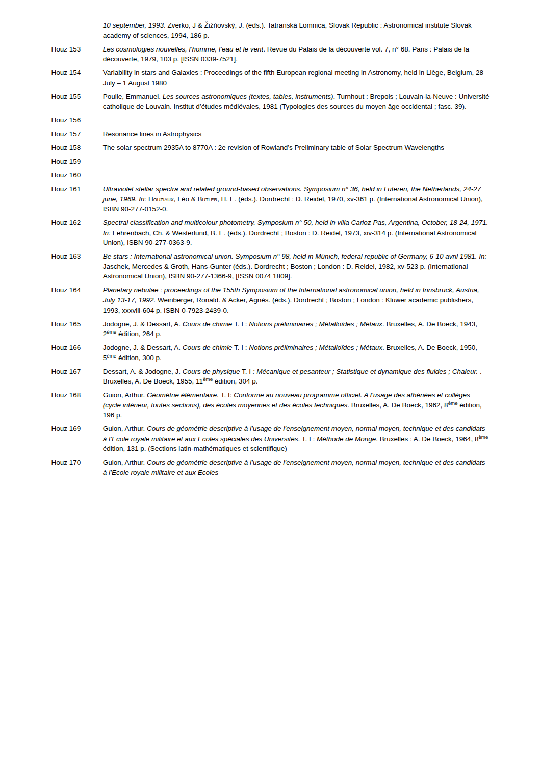| | 10 september, 1993 . Zverko, J & Žižňovský, J. (éds.). Tatranská Lomnica, Slovak Republic : Astronomical institute Slovak academy of sciences, 1994, 186 p. |
| Houz 153 | Les cosmologies nouvelles, l’homme, l’eau et le vent . Revue du Palais de la découverte vol. 7, n° 68. Paris : Palais de la découverte, 1979, 103 p. [ISSN 0339-7521]. |
| Houz 154 | Variability in stars and Galaxies : Proceedings of the fifth European regional meeting in Astronomy, held in Liège, Belgium, 28 July – 1 August 1980 |
| Houz 155 | Poulle, Emmanuel. Les sources astronomiques (textes, tables, instruments) . Turnhout : Brepols ; Louvain-la-Neuve : Université catholique de Louvain. Institut d’études médiévales, 1981 (Typologies des sources du moyen âge occidental ; fasc. 39). |
| Houz 156 | |
| Houz 157 | Resonance lines in Astrophysics |
| Houz 158 | The solar spectrum 2935A to 8770A : 2e revision of Rowland’s Preliminary table of Solar Spectrum Wavelengths |
| Houz 159 | |
| Houz 160 | |
| Houz 161 | Ultraviolet stellar spectra and related ground-based observations. Symposium n° 36, held in Luteren, the Netherlands, 24-27 june, 1969. In: Houziaux , Léo & Butler , H. E. (éds.). Dordrecht : D. Reidel, 1970, xv-361 p. (International Astronomical Union), ISBN 90-277-0152-0. |
| Houz 162 | Spectral classification and multicolour photometry. Symposium n° 50, held in villa Carloz Pas, Argentina, October, 18-24, 1971. In: Fehrenbach, Ch. & Westerlund, B. E. (éds.). Dordrecht ; Boston : D. Reidel, 1973, xiv-314 p. (International Astronomical Union), ISBN 90-277-0363-9. |
| Houz 163 | Be stars : International astronomical union. Symposium n° 98, held in Münich, federal republic of Germany, 6-10 avril 1981. In: Jaschek, Mercedes & Groth, Hans-Gunter (éds.). Dordrecht ; Boston ; London : D. Reidel, 1982, xv-523 p. (International Astronomical Union), ISBN 90-277-1366-9, [ISSN 0074 1809]. |
| Houz 164 | Planetary nebulae : proceedings of the 155th Symposium of the International astronomical union, held in Innsbruck, Austria, July 13-17, 1992. Weinberger, Ronald. & Acker, Agnès. (éds.). Dordrecht ; Boston ; London : Kluwer academic publishers, 1993, xxxviii-604 p. ISBN 0-7923-2439-0. |
| Houz 165 | Jodogne, J. & Dessart, A. Cours de chimie T. I : Notions préliminaires ; Métalloïdes ; Métaux . Bruxelles, A. De Boeck, 1943, 2 ème édition, 264 p. |
| Houz 166 | Jodogne, J. & Dessart, A. Cours de chimie T. I : Notions préliminaires ; Métalloïdes ; Métaux . Bruxelles, A. De Boeck, 1950, 5 ème édition, 300 p. |
| Houz 167 | Dessart, A. & Jodogne, J. Cours de physique T. I : Mécanique et pesanteur ; Statistique et dynamique des fluides ; Chaleur. . Bruxelles, A. De Boeck, 1955, 11 ème édition, 304 p. |
| Houz 168 | Guion, Arthur. Géométrie élémentaire. T. I: Conforme au nouveau programme officiel. A l’usage des athénées et collèges (cycle inférieur, toutes sections), des écoles moyennes et des écoles techniques . Bruxelles, A. De Boeck, 1962, 8 ème édition, 196 p. |
| Houz 169 | Guion, Arthur. Cours de géométrie descriptive à l’usage de l’enseignement moyen, normal moyen, technique et des candidats à l’Ecole royale militaire et aux Ecoles spéciales des Universités . T. I : Méthode de Monge . Bruxelles : A. De Boeck, 1964, 8 ème édition, 131 p. (Sections latin-mathématiques et scientifique) |
| Houz 170 | Guion, Arthur. Cours de géométrie descriptive à l’usage de l’enseignement moyen, normal moyen, technique et des candidats à l’Ecole royale militaire et aux Ecoles |